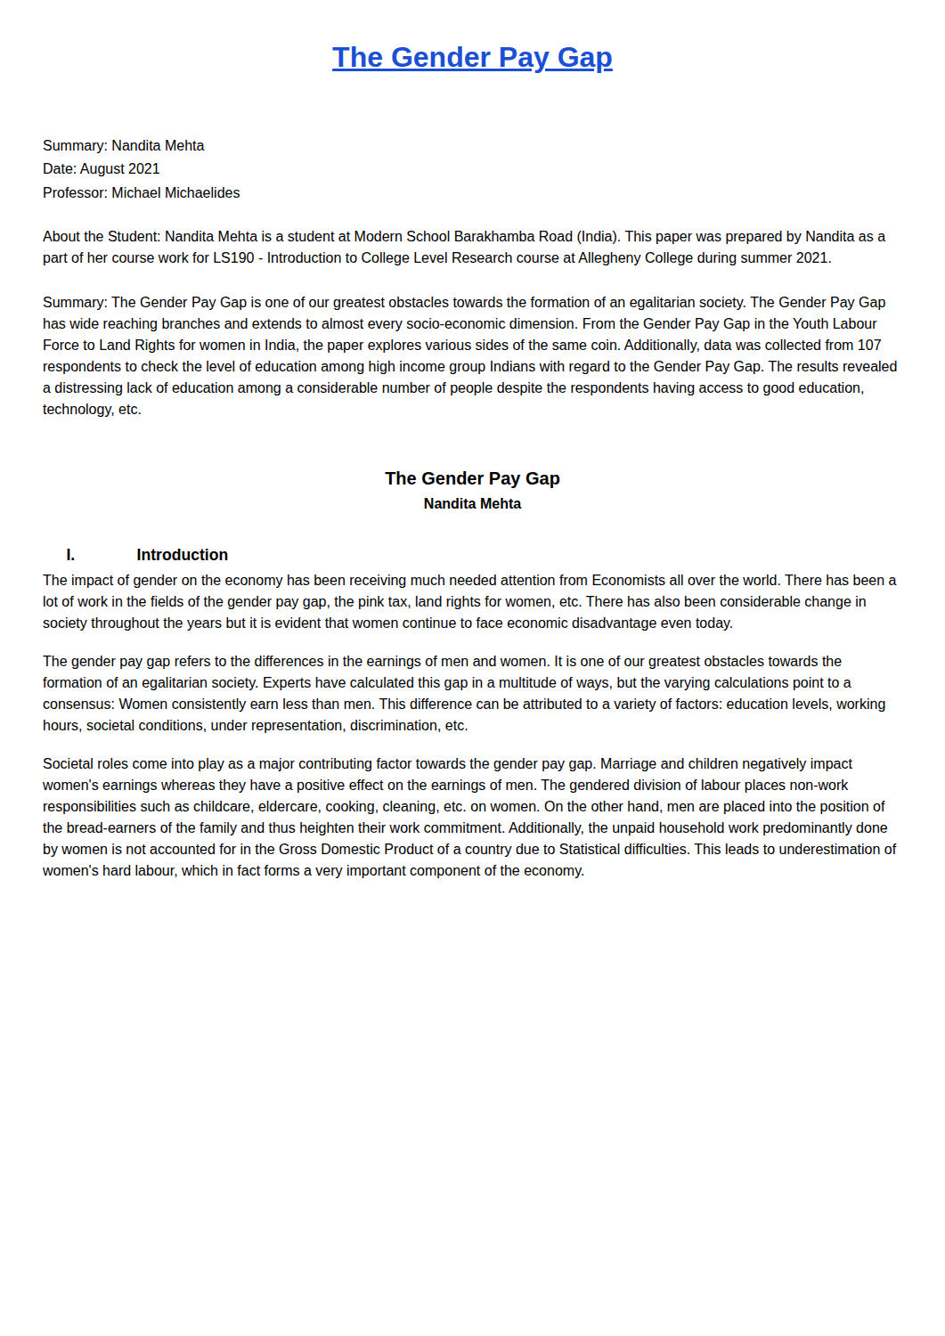The Gender Pay Gap
Summary: Nandita Mehta
Date: August 2021
Professor: Michael Michaelides
About the Student: Nandita Mehta is a student at Modern School Barakhamba Road (India). This paper was prepared by Nandita as a part of her course work for LS190 - Introduction to College Level Research course at Allegheny College during summer 2021.
Summary: The Gender Pay Gap is one of our greatest obstacles towards the formation of an egalitarian society. The Gender Pay Gap has wide reaching branches and extends to almost every socio-economic dimension. From the Gender Pay Gap in the Youth Labour Force to Land Rights for women in India, the paper explores various sides of the same coin. Additionally, data was collected from 107 respondents to check the level of education among high income group Indians with regard to the Gender Pay Gap. The results revealed a distressing lack of education among a considerable number of people despite the respondents having access to good education, technology, etc.
The Gender Pay Gap
Nandita Mehta
I. Introduction
The impact of gender on the economy has been receiving much needed attention from Economists all over the world. There has been a lot of work in the fields of the gender pay gap, the pink tax, land rights for women, etc. There has also been considerable change in society throughout the years but it is evident that women continue to face economic disadvantage even today.
The gender pay gap refers to the differences in the earnings of men and women. It is one of our greatest obstacles towards the formation of an egalitarian society. Experts have calculated this gap in a multitude of ways, but the varying calculations point to a consensus: Women consistently earn less than men. This difference can be attributed to a variety of factors: education levels, working hours, societal conditions, under representation, discrimination, etc.
Societal roles come into play as a major contributing factor towards the gender pay gap. Marriage and children negatively impact women's earnings whereas they have a positive effect on the earnings of men. The gendered division of labour places non-work responsibilities such as childcare, eldercare, cooking, cleaning, etc. on women. On the other hand, men are placed into the position of the bread-earners of the family and thus heighten their work commitment. Additionally, the unpaid household work predominantly done by women is not accounted for in the Gross Domestic Product of a country due to Statistical difficulties. This leads to underestimation of women's hard labour, which in fact forms a very important component of the economy.